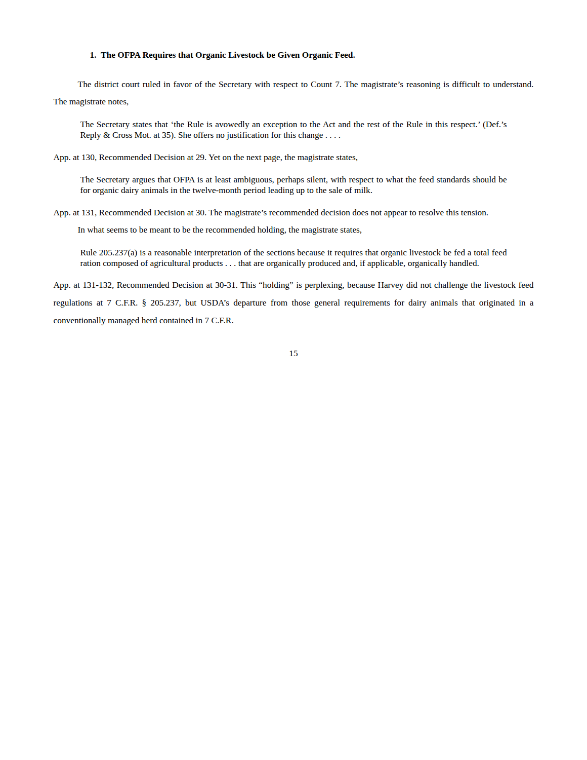1. The OFPA Requires that Organic Livestock be Given Organic Feed.
The district court ruled in favor of the Secretary with respect to Count 7. The magistrate’s reasoning is difficult to understand. The magistrate notes,
The Secretary states that ‘the Rule is avowedly an exception to the Act and the rest of the Rule in this respect.’ (Def.’s Reply & Cross Mot. at 35). She offers no justification for this change . . . .
App. at 130, Recommended Decision at 29. Yet on the next page, the magistrate states,
The Secretary argues that OFPA is at least ambiguous, perhaps silent, with respect to what the feed standards should be for organic dairy animals in the twelve-month period leading up to the sale of milk.
App. at 131, Recommended Decision at 30. The magistrate’s recommended decision does not appear to resolve this tension.
In what seems to be meant to be the recommended holding, the magistrate states,
Rule 205.237(a) is a reasonable interpretation of the sections because it requires that organic livestock be fed a total feed ration composed of agricultural products . . . that are organically produced and, if applicable, organically handled.
App. at 131-132, Recommended Decision at 30-31. This “holding” is perplexing, because Harvey did not challenge the livestock feed regulations at 7 C.F.R. § 205.237, but USDA’s departure from those general requirements for dairy animals that originated in a conventionally managed herd contained in 7 C.F.R.
15